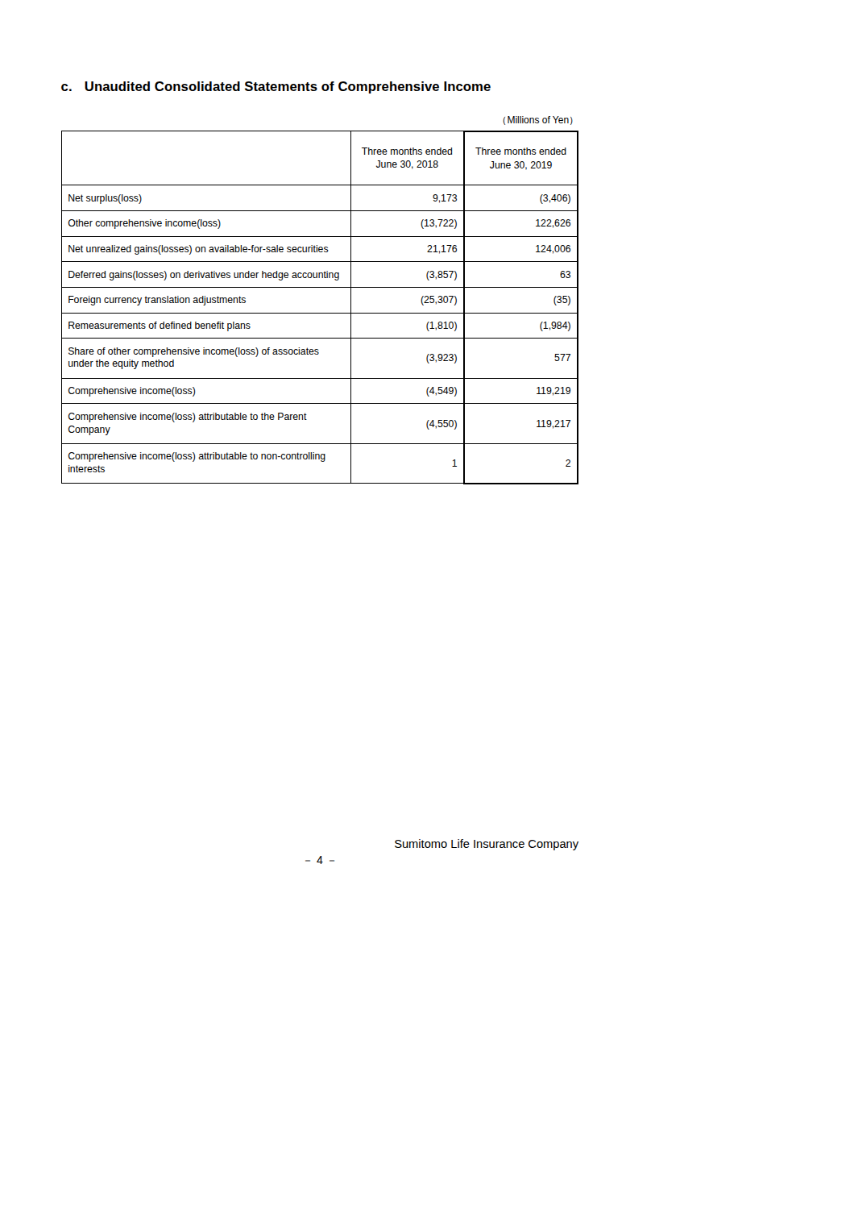c. Unaudited Consolidated Statements of Comprehensive Income
（Millions of Yen）
| | Three months ended June 30, 2018 | Three months ended June 30, 2019 |
| --- | --- | --- |
| Net surplus(loss) | 9,173 | (3,406) |
| Other comprehensive income(loss) | (13,722) | 122,626 |
| Net unrealized gains(losses) on available-for-sale securities | 21,176 | 124,006 |
| Deferred gains(losses) on derivatives under hedge accounting | (3,857) | 63 |
| Foreign currency translation adjustments | (25,307) | (35) |
| Remeasurements of defined benefit plans | (1,810) | (1,984) |
| Share of other comprehensive income(loss) of associates under the equity method | (3,923) | 577 |
| Comprehensive income(loss) | (4,549) | 119,219 |
| Comprehensive income(loss) attributable to the Parent Company | (4,550) | 119,217 |
| Comprehensive income(loss) attributable to non-controlling interests | 1 | 2 |
Sumitomo Life Insurance Company
－ 4 －